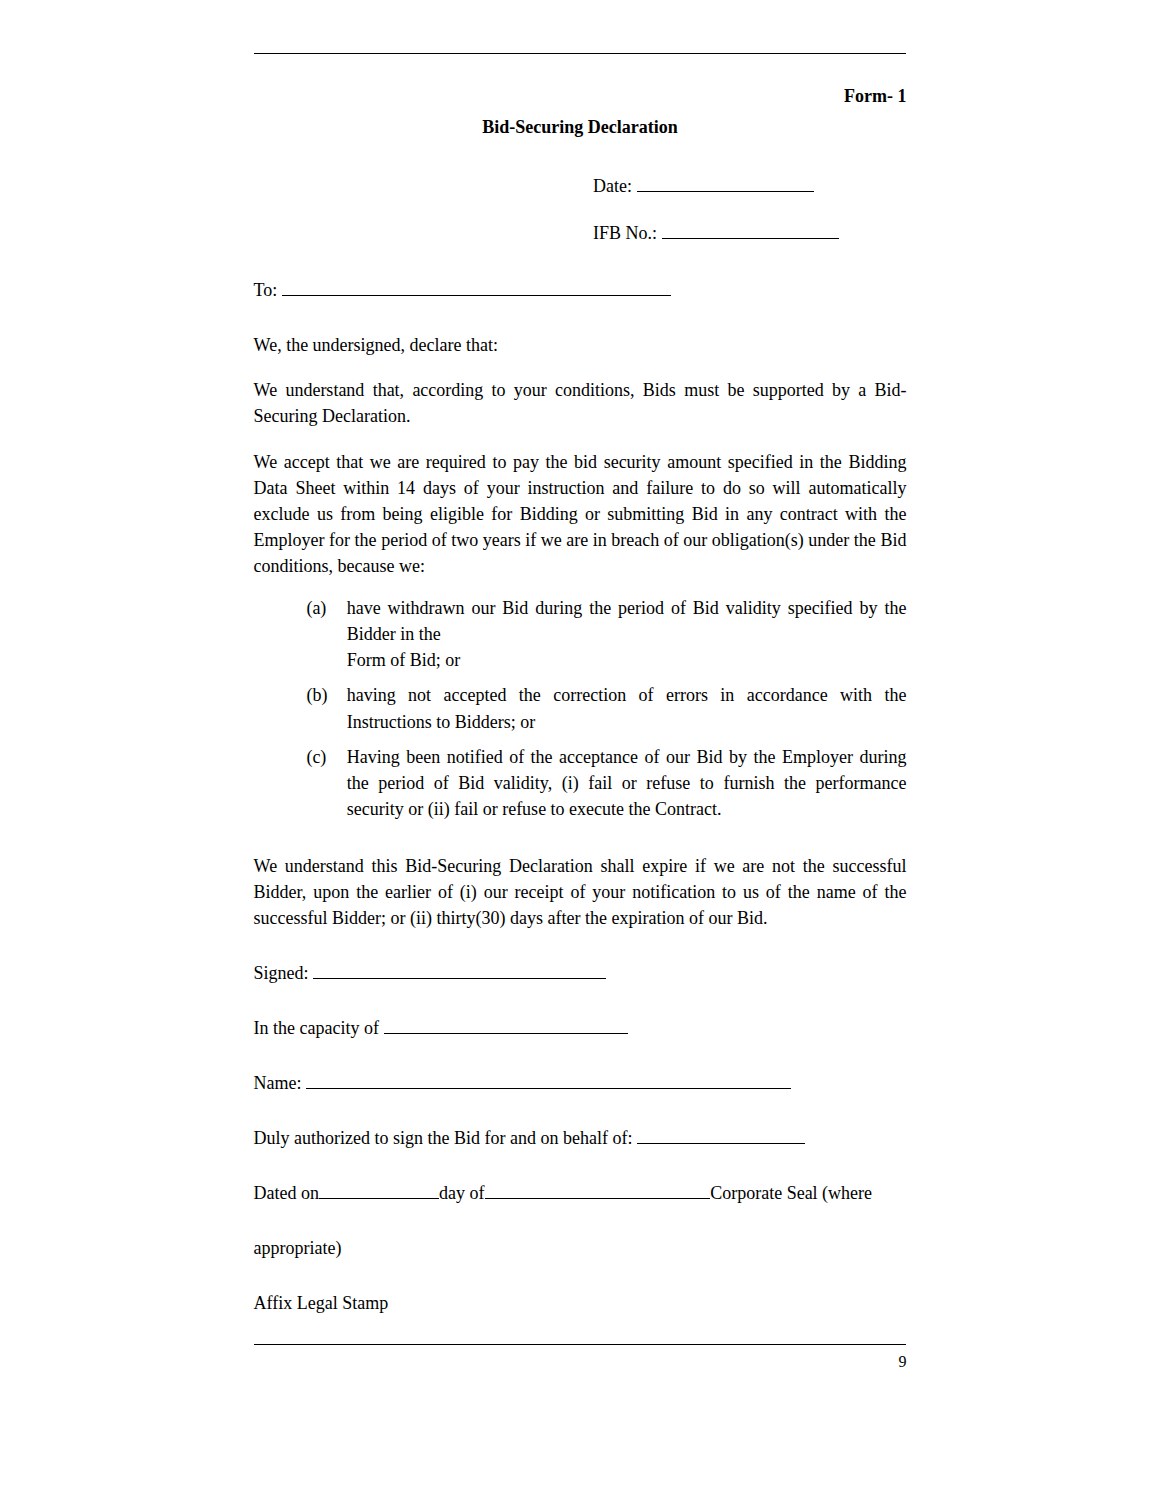Form- 1
Bid-Securing Declaration
Date:
IFB No.:
To:
We, the undersigned, declare that:
We understand that, according to your conditions, Bids must be supported by a Bid-Securing Declaration.
We accept that we are required to pay the bid security amount specified in the Bidding Data Sheet within 14 days of your instruction and failure to do so will automatically exclude us from being eligible for Bidding or submitting Bid in any contract with the Employer for the period of two years if we are in breach of our obligation(s) under the Bid conditions, because we:
(a) have withdrawn our Bid during the period of Bid validity specified by the Bidder in the
Form of Bid; or
(b) having not accepted the correction of errors in accordance with the Instructions to Bidders; or
(c) Having been notified of the acceptance of our Bid by the Employer during the period of Bid validity, (i) fail or refuse to furnish the performance security or (ii) fail or refuse to execute the Contract.
We understand this Bid-Securing Declaration shall expire if we are not the successful Bidder, upon the earlier of (i) our receipt of your notification to us of the name of the successful Bidder; or (ii) thirty(30) days after the expiration of our Bid.
Signed:
In the capacity of
Name:
Duly authorized to sign the Bid for and on behalf of:
Dated on day of Corporate Seal (where
appropriate)
Affix Legal Stamp
9